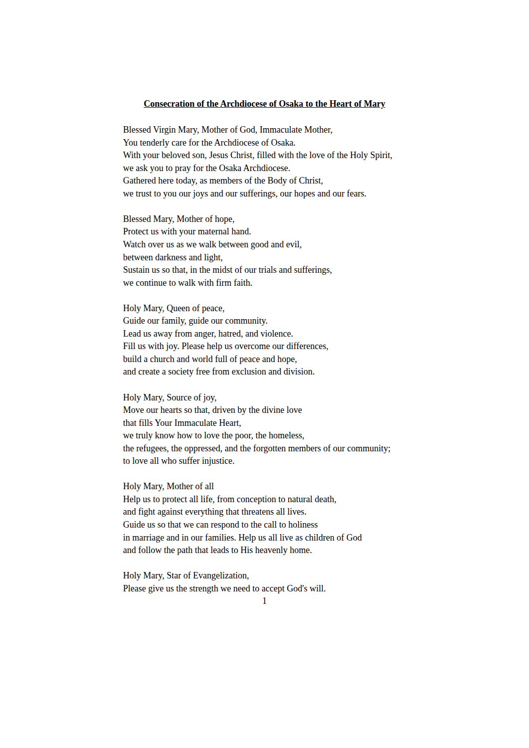Consecration of the Archdiocese of Osaka to the Heart of Mary
Blessed Virgin Mary, Mother of God, Immaculate Mother,
You tenderly care for the Archdiocese of Osaka.
With your beloved son, Jesus Christ, filled with the love of the Holy Spirit,
we ask you to pray for the Osaka Archdiocese.
Gathered here today, as members of the Body of Christ,
we trust to you our joys and our sufferings, our hopes and our fears.
Blessed Mary, Mother of hope,
Protect us with your maternal hand.
Watch over us as we walk between good and evil,
between darkness and light,
Sustain us so that, in the midst of our trials and sufferings,
we continue to walk with firm faith.
Holy Mary, Queen of peace,
Guide our family, guide our community.
Lead us away from anger, hatred, and violence.
Fill us with joy. Please help us overcome our differences,
build a church and world full of peace and hope,
and create a society free from exclusion and division.
Holy Mary, Source of joy,
Move our hearts so that, driven by the divine love
that fills Your Immaculate Heart,
we truly know how to love the poor, the homeless,
the refugees, the oppressed, and the forgotten members of our community;
to love all who suffer injustice.
Holy Mary, Mother of all
Help us to protect all life, from conception to natural death,
and fight against everything that threatens all lives.
Guide us so that we can respond to the call to holiness
in marriage and in our families. Help us all live as children of God
and follow the path that leads to His heavenly home.
Holy Mary, Star of Evangelization,
Please give us the strength we need to accept God's will.
1